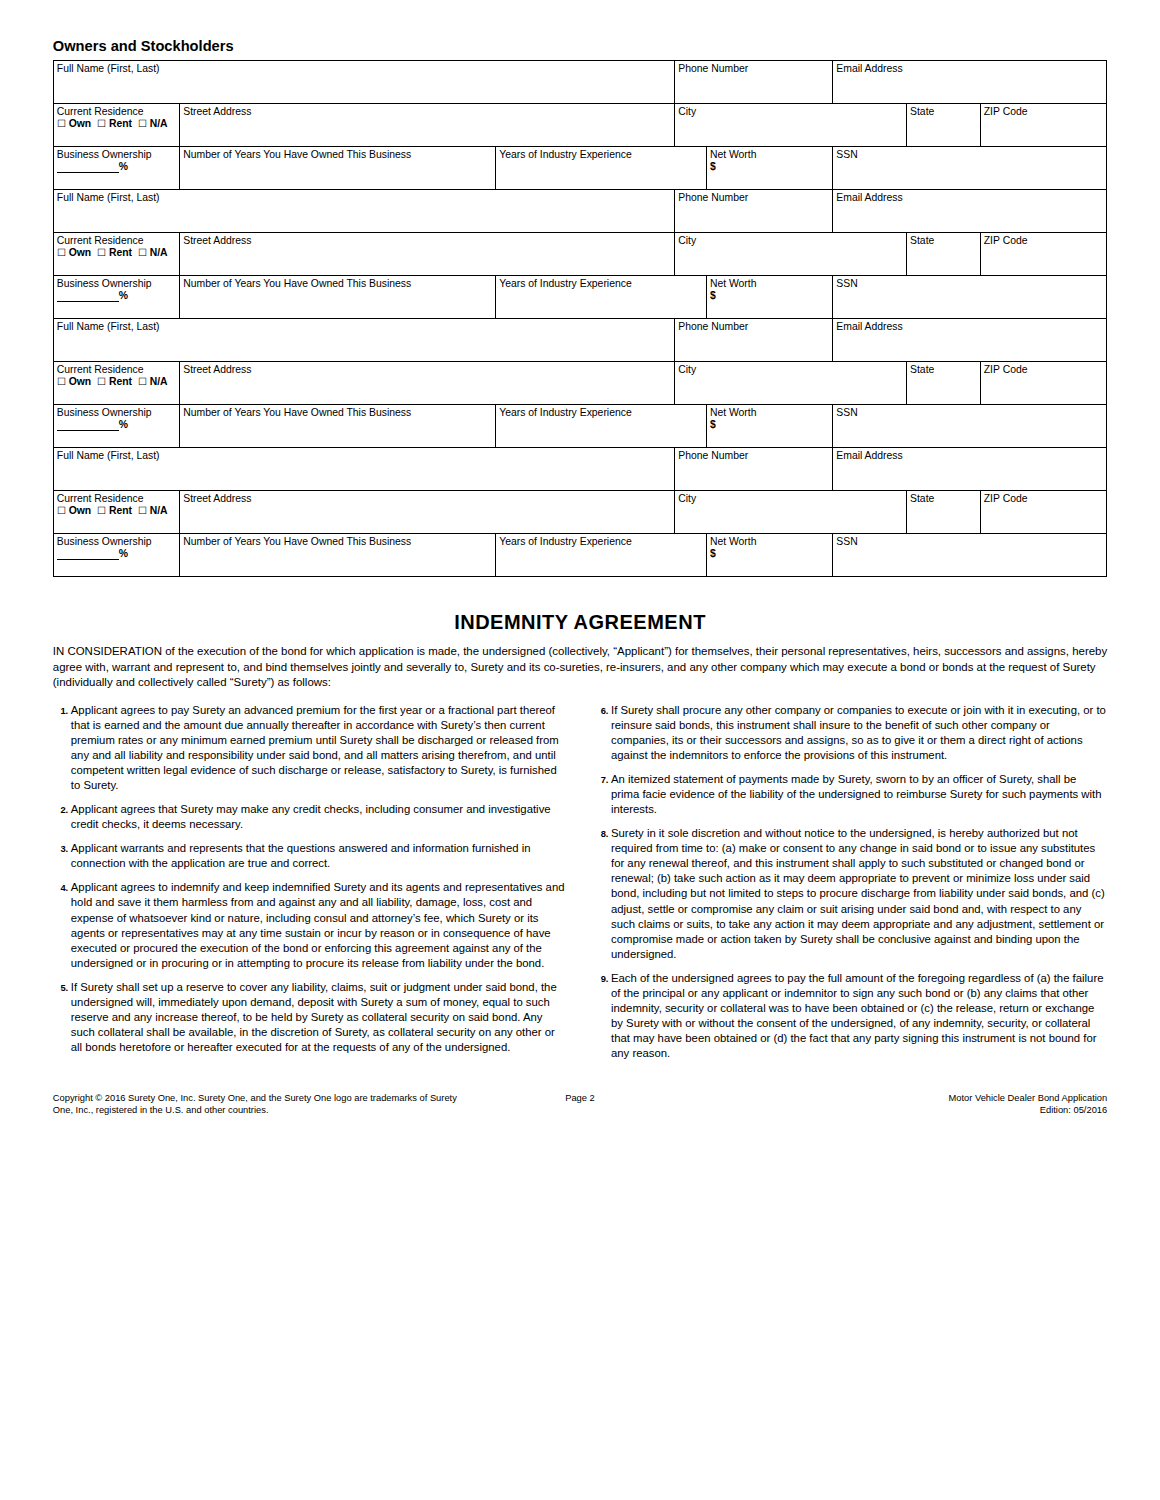Owners and Stockholders
| Full Name (First, Last) | Phone Number | Email Address |
| Current Residence ☐ Own ☐ Rent ☐ N/A | Street Address | City | State | ZIP Code |
| Business Ownership % | Number of Years You Have Owned This Business | Years of Industry Experience | Net Worth $ | SSN |
| Full Name (First, Last) | Phone Number | Email Address |
| Current Residence ☐ Own ☐ Rent ☐ N/A | Street Address | City | State | ZIP Code |
| Business Ownership % | Number of Years You Have Owned This Business | Years of Industry Experience | Net Worth $ | SSN |
| Full Name (First, Last) | Phone Number | Email Address |
| Current Residence ☐ Own ☐ Rent ☐ N/A | Street Address | City | State | ZIP Code |
| Business Ownership % | Number of Years You Have Owned This Business | Years of Industry Experience | Net Worth $ | SSN |
| Full Name (First, Last) | Phone Number | Email Address |
| Current Residence ☐ Own ☐ Rent ☐ N/A | Street Address | City | State | ZIP Code |
| Business Ownership % | Number of Years You Have Owned This Business | Years of Industry Experience | Net Worth $ | SSN |
INDEMNITY AGREEMENT
IN CONSIDERATION of the execution of the bond for which application is made, the undersigned (collectively, “Applicant”) for themselves, their personal representatives, heirs, successors and assigns, hereby agree with, warrant and represent to, and bind themselves jointly and severally to, Surety and its co-sureties, re-insurers, and any other company which may execute a bond or bonds at the request of Surety (individually and collectively called “Surety”) as follows:
Applicant agrees to pay Surety an advanced premium for the first year or a fractional part thereof that is earned and the amount due annually thereafter in accordance with Surety’s then current premium rates or any minimum earned premium until Surety shall be discharged or released from any and all liability and responsibility under said bond, and all matters arising therefrom, and until competent written legal evidence of such discharge or release, satisfactory to Surety, is furnished to Surety.
Applicant agrees that Surety may make any credit checks, including consumer and investigative credit checks, it deems necessary.
Applicant warrants and represents that the questions answered and information furnished in connection with the application are true and correct.
Applicant agrees to indemnify and keep indemnified Surety and its agents and representatives and hold and save it them harmless from and against any and all liability, damage, loss, cost and expense of whatsoever kind or nature, including consul and attorney’s fee, which Surety or its agents or representatives may at any time sustain or incur by reason or in consequence of have executed or procured the execution of the bond or enforcing this agreement against any of the undersigned or in procuring or in attempting to procure its release from liability under the bond.
If Surety shall set up a reserve to cover any liability, claims, suit or judgment under said bond, the undersigned will, immediately upon demand, deposit with Surety a sum of money, equal to such reserve and any increase thereof, to be held by Surety as collateral security on said bond. Any such collateral shall be available, in the discretion of Surety, as collateral security on any other or all bonds heretofore or hereafter executed for at the requests of any of the undersigned.
If Surety shall procure any other company or companies to execute or join with it in executing, or to reinsure said bonds, this instrument shall insure to the benefit of such other company or companies, its or their successors and assigns, so as to give it or them a direct right of actions against the indemnitors to enforce the provisions of this instrument.
An itemized statement of payments made by Surety, sworn to by an officer of Surety, shall be prima facie evidence of the liability of the undersigned to reimburse Surety for such payments with interests.
Surety in it sole discretion and without notice to the undersigned, is hereby authorized but not required from time to: (a) make or consent to any change in said bond or to issue any substitutes for any renewal thereof, and this instrument shall apply to such substituted or changed bond or renewal; (b) take such action as it may deem appropriate to prevent or minimize loss under said bond, including but not limited to steps to procure discharge from liability under said bonds, and (c) adjust, settle or compromise any claim or suit arising under said bond and, with respect to any such claims or suits, to take any action it may deem appropriate and any adjustment, settlement or compromise made or action taken by Surety shall be conclusive against and binding upon the undersigned.
Each of the undersigned agrees to pay the full amount of the foregoing regardless of (a) the failure of the principal or any applicant or indemnitor to sign any such bond or (b) any claims that other indemnity, security or collateral was to have been obtained or (c) the release, return or exchange by Surety with or without the consent of the undersigned, of any indemnity, security, or collateral that may have been obtained or (d) the fact that any party signing this instrument is not bound for any reason.
Copyright © 2016 Surety One, Inc. Surety One, and the Surety One logo are trademarks of Surety One, Inc., registered in the U.S. and other countries.
Page 2
Motor Vehicle Dealer Bond Application
Edition: 05/2016